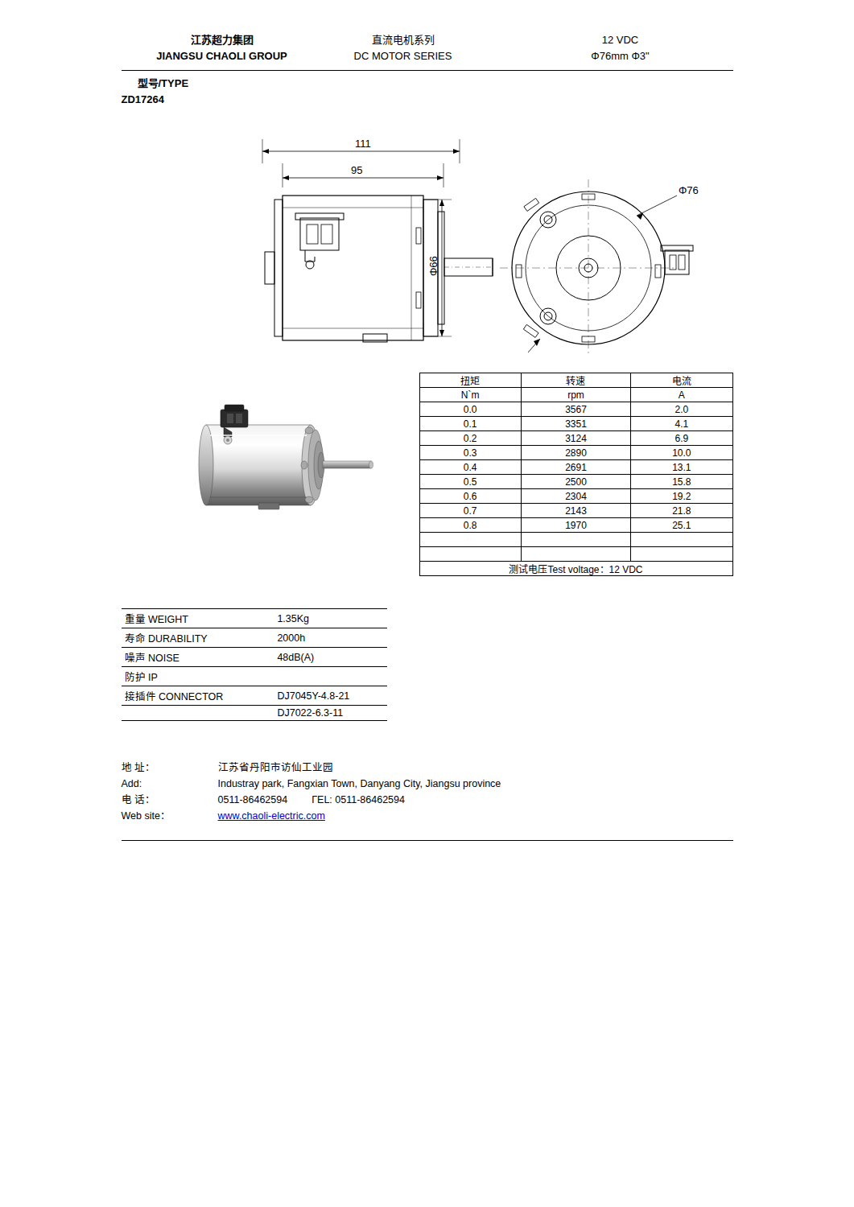江苏超力集团
JIANGSU CHAOLI GROUP
直流电机系列
DC MOTOR SERIES
12 VDC
Φ76mm Φ3"
型号/TYPE
ZD17264
111 95 Φ66 Φ76
| 扭矩 | 转速 | 电流 |
| --- | --- | --- |
| N`m | rpm | A |
| 0.0 | 3567 | 2.0 |
| 0.1 | 3351 | 4.1 |
| 0.2 | 3124 | 6.9 |
| 0.3 | 2890 | 10.0 |
| 0.4 | 2691 | 13.1 |
| 0.5 | 2500 | 15.8 |
| 0.6 | 2304 | 19.2 |
| 0.7 | 2143 | 21.8 |
| 0.8 | 1970 | 25.1 |
| 测试电压Test voltage：12 VDC |
| 重量 WEIGHT | 1.35Kg |
| 寿命 DURABILITY | 2000h |
| 噪声 NOISE | 48dB(A) |
| 防护 IP | |
| 接插件 CONNECTOR | DJ7045Y-4.8-21 |
| | DJ7022-6.3-11 |
| 地 址： | 江苏省丹阳市访仙工业园 |
| Add: | Industray park, Fangxian Town, Danyang City, Jiangsu province |
| 电 话： | 0511-86462594 ΓEL: 0511-86462594 |
| Web site： | www.chaoli-electric.com |